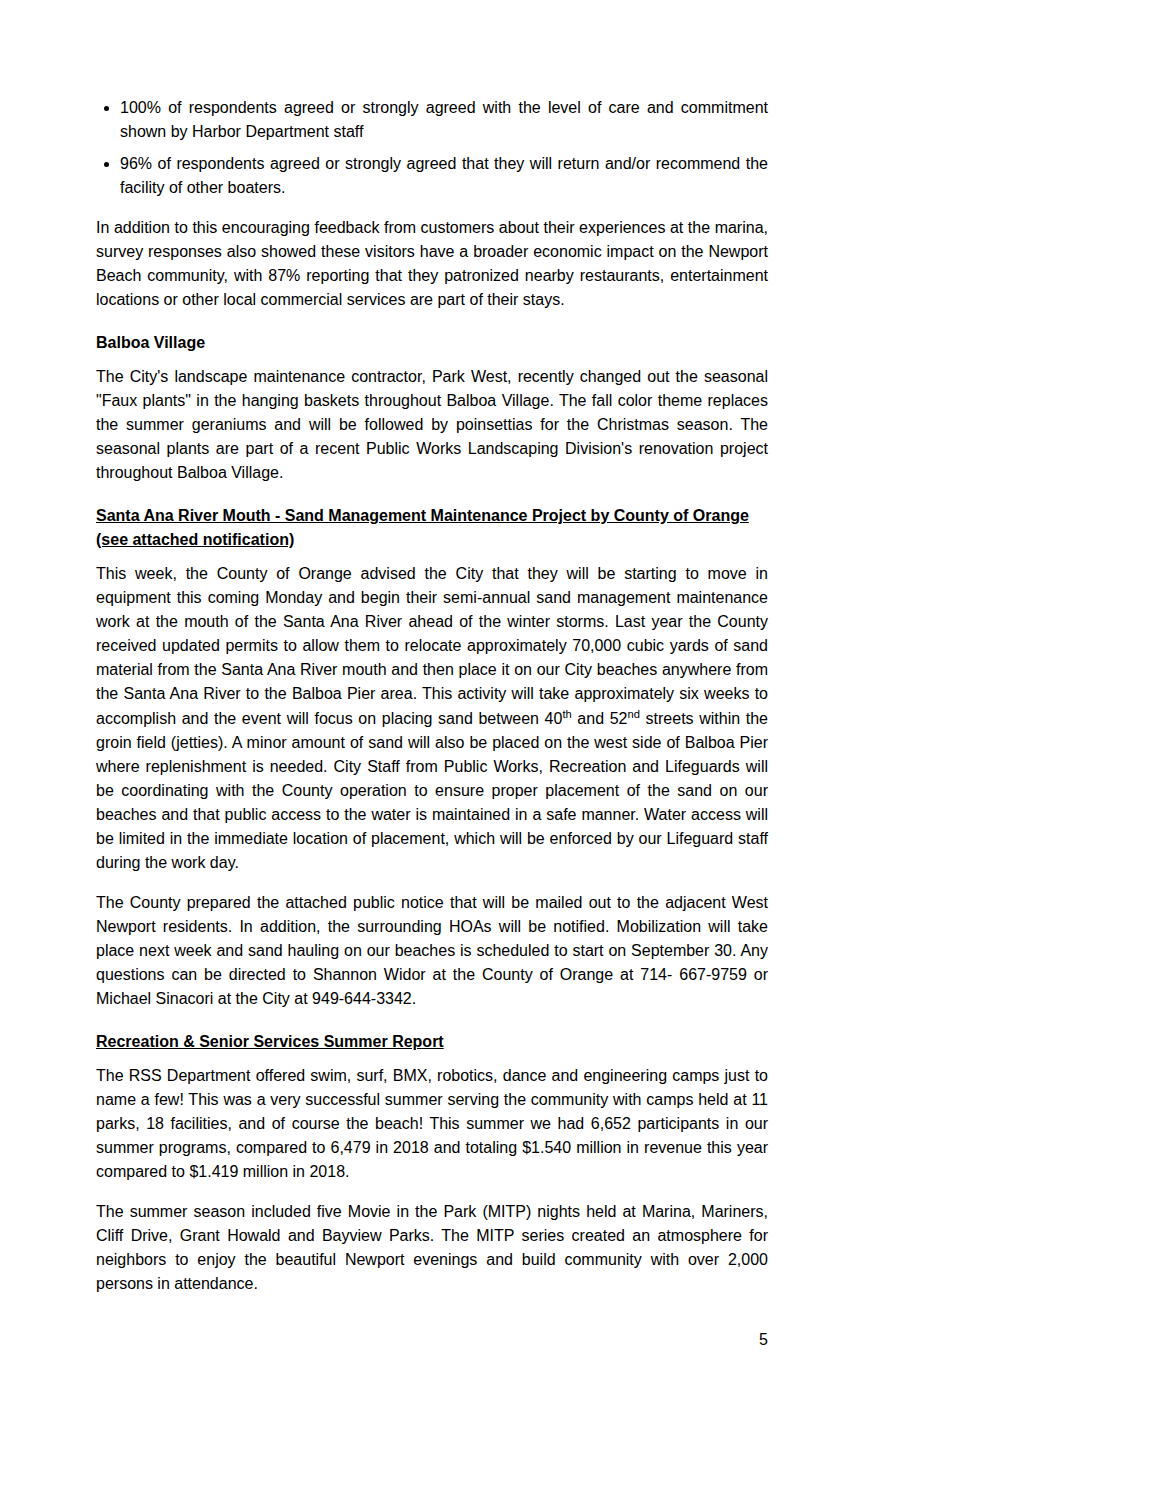100% of respondents agreed or strongly agreed with the level of care and commitment shown by Harbor Department staff
96% of respondents agreed or strongly agreed that they will return and/or recommend the facility of other boaters.
In addition to this encouraging feedback from customers about their experiences at the marina, survey responses also showed these visitors have a broader economic impact on the Newport Beach community, with 87% reporting that they patronized nearby restaurants, entertainment locations or other local commercial services are part of their stays.
Balboa Village
The City's landscape maintenance contractor, Park West, recently changed out the seasonal "Faux plants" in the hanging baskets throughout Balboa Village. The fall color theme replaces the summer geraniums and will be followed by poinsettias for the Christmas season. The seasonal plants are part of a recent Public Works Landscaping Division's renovation project throughout Balboa Village.
Santa Ana River Mouth - Sand Management Maintenance Project by County of Orange (see attached notification)
This week, the County of Orange advised the City that they will be starting to move in equipment this coming Monday and begin their semi-annual sand management maintenance work at the mouth of the Santa Ana River ahead of the winter storms. Last year the County received updated permits to allow them to relocate approximately 70,000 cubic yards of sand material from the Santa Ana River mouth and then place it on our City beaches anywhere from the Santa Ana River to the Balboa Pier area. This activity will take approximately six weeks to accomplish and the event will focus on placing sand between 40th and 52nd streets within the groin field (jetties). A minor amount of sand will also be placed on the west side of Balboa Pier where replenishment is needed. City Staff from Public Works, Recreation and Lifeguards will be coordinating with the County operation to ensure proper placement of the sand on our beaches and that public access to the water is maintained in a safe manner. Water access will be limited in the immediate location of placement, which will be enforced by our Lifeguard staff during the work day.
The County prepared the attached public notice that will be mailed out to the adjacent West Newport residents. In addition, the surrounding HOAs will be notified. Mobilization will take place next week and sand hauling on our beaches is scheduled to start on September 30. Any questions can be directed to Shannon Widor at the County of Orange at 714- 667-9759 or Michael Sinacori at the City at 949-644-3342.
Recreation & Senior Services Summer Report
The RSS Department offered swim, surf, BMX, robotics, dance and engineering camps just to name a few! This was a very successful summer serving the community with camps held at 11 parks, 18 facilities, and of course the beach! This summer we had 6,652 participants in our summer programs, compared to 6,479 in 2018 and totaling $1.540 million in revenue this year compared to $1.419 million in 2018.
The summer season included five Movie in the Park (MITP) nights held at Marina, Mariners, Cliff Drive, Grant Howald and Bayview Parks. The MITP series created an atmosphere for neighbors to enjoy the beautiful Newport evenings and build community with over 2,000 persons in attendance.
5